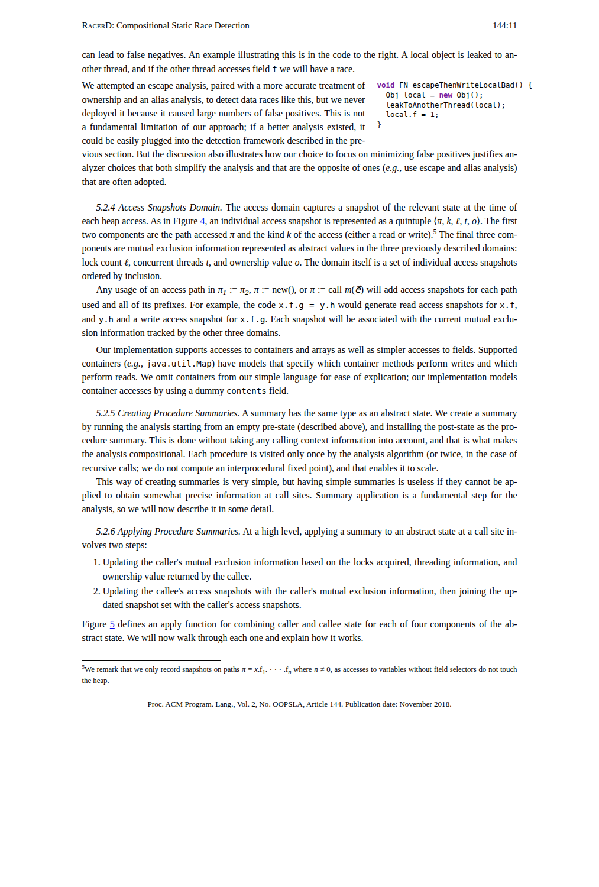Racer D: Compositional Static Race Detection 144:11
can lead to false negatives. An example illustrating this is in the code to the right. A local object is leaked to another thread, and if the other thread accesses field f we will have a race.
void FN_escapeThenWriteLocalBad() { Obj local = new Obj(); leakToAnotherThread(local); local.f = 1; }
We attempted an escape analysis, paired with a more accurate treatment of ownership and an alias analysis, to detect data races like this, but we never deployed it because it caused large numbers of false positives. This is not a fundamental limitation of our approach; if a better analysis existed, it could be easily plugged into the detection framework described in the previous section. But the discussion also illustrates how our choice to focus on minimizing false positives justifies analyzer choices that both simplify the analysis and that are the opposite of ones (e.g., use escape and alias analysis) that are often adopted.
5.2.4
Access Snapshots Domain.
The access domain captures a snapshot of the relevant state at the time of each heap access. As in Figure 4, an individual access snapshot is represented as a quintuple ⟨π, k, ℓ, t, o⟩. The first two components are the path accessed π and the kind k of the access (either a read or write).5 The final three components are mutual exclusion information represented as abstract values in the three previously described domains: lock count ℓ, concurrent threads t, and ownership value o. The domain itself is a set of individual access snapshots ordered by inclusion.
Any usage of an access path in π1 := π2, π := new(), or π := call m(e⃗) will add access snapshots for each path used and all of its prefixes. For example, the code x.f.g = y.h would generate read access snapshots for x.f, and y.h and a write access snapshot for x.f.g. Each snapshot will be associated with the current mutual exclusion information tracked by the other three domains.
Our implementation supports accesses to containers and arrays as well as simpler accesses to fields. Supported containers (e.g., java.util.Map) have models that specify which container methods perform writes and which perform reads. We omit containers from our simple language for ease of explication; our implementation models container accesses by using a dummy contents field.
5.2.5
Creating Procedure Summaries.
A summary has the same type as an abstract state. We create a summary by running the analysis starting from an empty pre-state (described above), and installing the post-state as the procedure summary. This is done without taking any calling context information into account, and that is what makes the analysis compositional. Each procedure is visited only once by the analysis algorithm (or twice, in the case of recursive calls; we do not compute an interprocedural fixed point), and that enables it to scale.
This way of creating summaries is very simple, but having simple summaries is useless if they cannot be applied to obtain somewhat precise information at call sites. Summary application is a fundamental step for the analysis, so we will now describe it in some detail.
5.2.6
Applying Procedure Summaries.
At a high level, applying a summary to an abstract state at a call site involves two steps:
Updating the caller's mutual exclusion information based on the locks acquired, threading information, and ownership value returned by the callee.
Updating the callee's access snapshots with the caller's mutual exclusion information, then joining the updated snapshot set with the caller's access snapshots.
Figure 5 defines an apply function for combining caller and callee state for each of four components of the abstract state. We will now walk through each one and explain how it works.
5We remark that we only record snapshots on paths π = x.f1. · · · .fn where n ≠ 0, as accesses to variables without field selectors do not touch the heap.
Proc. ACM Program. Lang., Vol. 2, No. OOPSLA, Article 144. Publication date: November 2018.